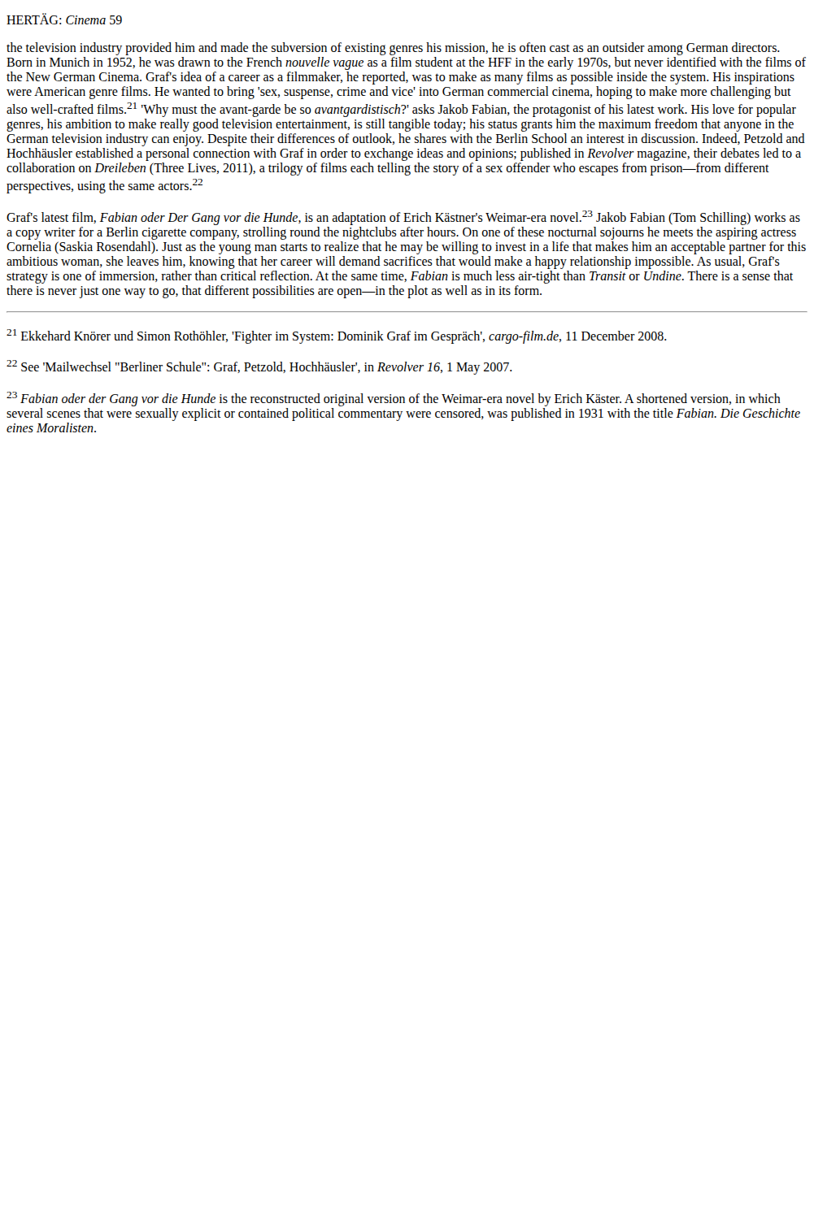HERTÄG: Cinema 59
the television industry provided him and made the subversion of existing genres his mission, he is often cast as an outsider among German directors. Born in Munich in 1952, he was drawn to the French nouvelle vague as a film student at the HFF in the early 1970s, but never identified with the films of the New German Cinema. Graf's idea of a career as a filmmaker, he reported, was to make as many films as possible inside the system. His inspirations were American genre films. He wanted to bring 'sex, suspense, crime and vice' into German commercial cinema, hoping to make more challenging but also well-crafted films.21 'Why must the avant-garde be so avantgardistisch?' asks Jakob Fabian, the protagonist of his latest work. His love for popular genres, his ambition to make really good television entertainment, is still tangible today; his status grants him the maximum freedom that anyone in the German television industry can enjoy. Despite their differences of outlook, he shares with the Berlin School an interest in discussion. Indeed, Petzold and Hochhäusler established a personal connection with Graf in order to exchange ideas and opinions; published in Revolver magazine, their debates led to a collaboration on Dreileben (Three Lives, 2011), a trilogy of films each telling the story of a sex offender who escapes from prison—from different perspectives, using the same actors.22
Graf's latest film, Fabian oder Der Gang vor die Hunde, is an adaptation of Erich Kästner's Weimar-era novel.23 Jakob Fabian (Tom Schilling) works as a copy writer for a Berlin cigarette company, strolling round the nightclubs after hours. On one of these nocturnal sojourns he meets the aspiring actress Cornelia (Saskia Rosendahl). Just as the young man starts to realize that he may be willing to invest in a life that makes him an acceptable partner for this ambitious woman, she leaves him, knowing that her career will demand sacrifices that would make a happy relationship impossible. As usual, Graf's strategy is one of immersion, rather than critical reflection. At the same time, Fabian is much less air-tight than Transit or Undine. There is a sense that there is never just one way to go, that different possibilities are open—in the plot as well as in its form.
21 Ekkehard Knörer und Simon Rothöhler, 'Fighter im System: Dominik Graf im Gespräch', cargo-film.de, 11 December 2008.
22 See 'Mailwechsel "Berliner Schule": Graf, Petzold, Hochhäusler', in Revolver 16, 1 May 2007.
23 Fabian oder der Gang vor die Hunde is the reconstructed original version of the Weimar-era novel by Erich Käster. A shortened version, in which several scenes that were sexually explicit or contained political commentary were censored, was published in 1931 with the title Fabian. Die Geschichte eines Moralisten.